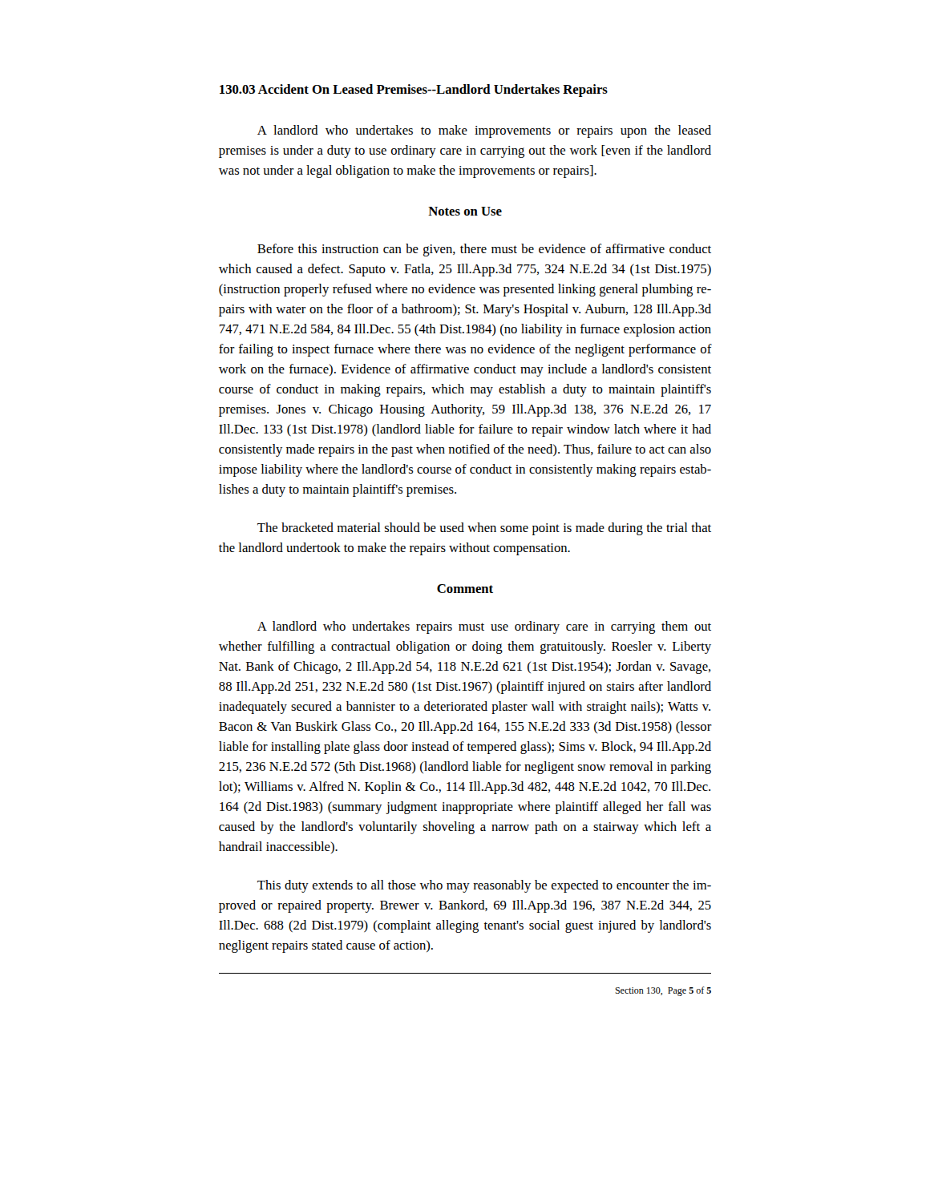130.03 Accident On Leased Premises--Landlord Undertakes Repairs
A landlord who undertakes to make improvements or repairs upon the leased premises is under a duty to use ordinary care in carrying out the work [even if the landlord was not under a legal obligation to make the improvements or repairs].
Notes on Use
Before this instruction can be given, there must be evidence of affirmative conduct which caused a defect. Saputo v. Fatla, 25 Ill.App.3d 775, 324 N.E.2d 34 (1st Dist.1975) (instruction properly refused where no evidence was presented linking general plumbing repairs with water on the floor of a bathroom); St. Mary's Hospital v. Auburn, 128 Ill.App.3d 747, 471 N.E.2d 584, 84 Ill.Dec. 55 (4th Dist.1984) (no liability in furnace explosion action for failing to inspect furnace where there was no evidence of the negligent performance of work on the furnace). Evidence of affirmative conduct may include a landlord's consistent course of conduct in making repairs, which may establish a duty to maintain plaintiff's premises. Jones v. Chicago Housing Authority, 59 Ill.App.3d 138, 376 N.E.2d 26, 17 Ill.Dec. 133 (1st Dist.1978) (landlord liable for failure to repair window latch where it had consistently made repairs in the past when notified of the need). Thus, failure to act can also impose liability where the landlord's course of conduct in consistently making repairs establishes a duty to maintain plaintiff's premises.
The bracketed material should be used when some point is made during the trial that the landlord undertook to make the repairs without compensation.
Comment
A landlord who undertakes repairs must use ordinary care in carrying them out whether fulfilling a contractual obligation or doing them gratuitously. Roesler v. Liberty Nat. Bank of Chicago, 2 Ill.App.2d 54, 118 N.E.2d 621 (1st Dist.1954); Jordan v. Savage, 88 Ill.App.2d 251, 232 N.E.2d 580 (1st Dist.1967) (plaintiff injured on stairs after landlord inadequately secured a bannister to a deteriorated plaster wall with straight nails); Watts v. Bacon & Van Buskirk Glass Co., 20 Ill.App.2d 164, 155 N.E.2d 333 (3d Dist.1958) (lessor liable for installing plate glass door instead of tempered glass); Sims v. Block, 94 Ill.App.2d 215, 236 N.E.2d 572 (5th Dist.1968) (landlord liable for negligent snow removal in parking lot); Williams v. Alfred N. Koplin & Co., 114 Ill.App.3d 482, 448 N.E.2d 1042, 70 Ill.Dec. 164 (2d Dist.1983) (summary judgment inappropriate where plaintiff alleged her fall was caused by the landlord's voluntarily shoveling a narrow path on a stairway which left a handrail inaccessible).
This duty extends to all those who may reasonably be expected to encounter the improved or repaired property. Brewer v. Bankord, 69 Ill.App.3d 196, 387 N.E.2d 344, 25 Ill.Dec. 688 (2d Dist.1979) (complaint alleging tenant's social guest injured by landlord's negligent repairs stated cause of action).
Section 130, Page 5 of 5